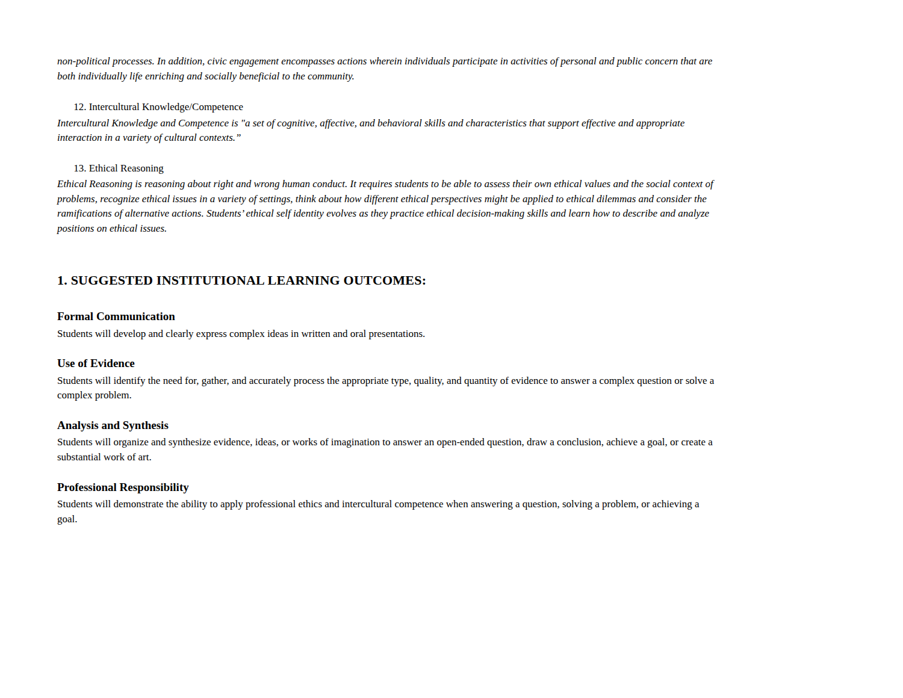non-political processes. In addition, civic engagement encompasses actions wherein individuals participate in activities of personal and public concern that are both individually life enriching and socially beneficial to the community.
12. Intercultural Knowledge/Competence
Intercultural Knowledge and Competence is "a set of cognitive, affective, and behavioral skills and characteristics that support effective and appropriate interaction in a variety of cultural contexts.”
13. Ethical Reasoning
Ethical Reasoning is reasoning about right and wrong human conduct. It requires students to be able to assess their own ethical values and the social context of problems, recognize ethical issues in a variety of settings, think about how different ethical perspectives might be applied to ethical dilemmas and consider the ramifications of alternative actions. Students’ ethical self identity evolves as they practice ethical decision-making skills and learn how to describe and analyze positions on ethical issues.
1. SUGGESTED INSTITUTIONAL LEARNING OUTCOMES:
Formal Communication
Students will develop and clearly express complex ideas in written and oral presentations.
Use of Evidence
Students will identify the need for, gather, and accurately process the appropriate type, quality, and quantity of evidence to answer a complex question or solve a complex problem.
Analysis and Synthesis
Students will organize and synthesize evidence, ideas, or works of imagination to answer an open-ended question, draw a conclusion, achieve a goal, or create a substantial work of art.
Professional Responsibility
Students will demonstrate the ability to apply professional ethics and intercultural competence when answering a question, solving a problem, or achieving a goal.